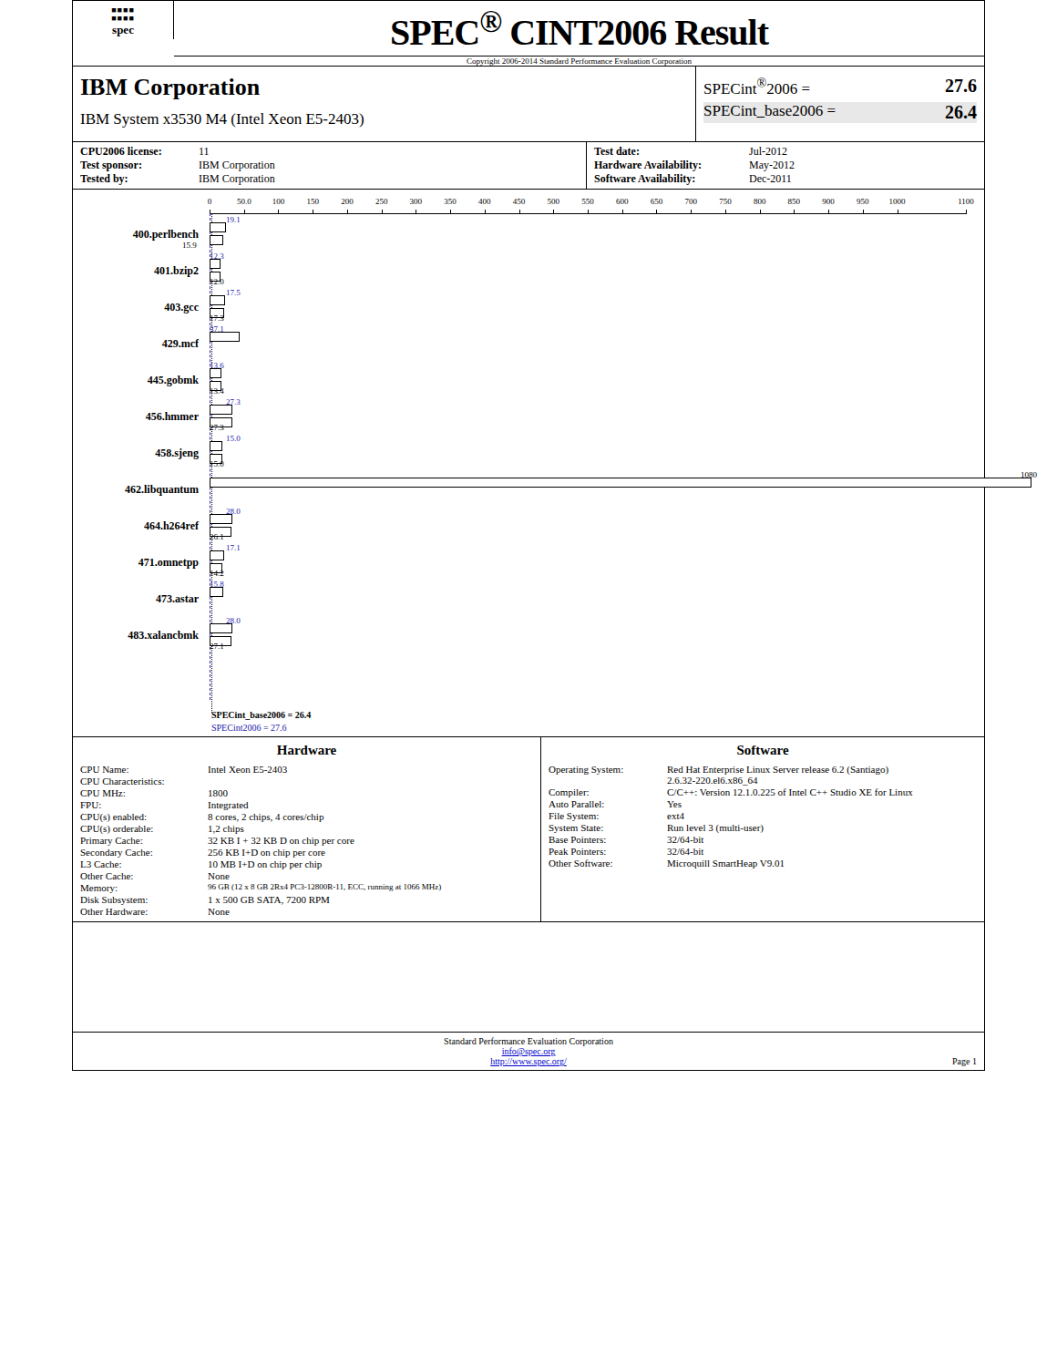■■■■
■■■■
spec
SPEC® CINT2006 Result
Copyright 2006-2014 Standard Performance Evaluation Corporation
IBM Corporation
IBM System x3530 M4 (Intel Xeon E5-2403)
SPECint®2006 =27.6
SPECint_base2006 =26.4
CPU2006 license: 11
Test sponsor: IBM Corporation
Tested by: IBM Corporation
Test date: Jul-2012
Hardware Availability: May-2012
Software Availability: Dec-2011
0 50.0 100 150 200 250 300 350 400 450 500 550 600 650 700 750 800 850 900 950 1000 1100
400.perlbench
19.1
15.9
401.bzip2
12.3
12.0
403.gcc
17.5
17.3
429.mcf
37.1
445.gobmk
13.6
13.4
456.hmmer
27.3
27.3
458.sjeng
15.0
15.0
462.libquantum
1080
464.h264ref
28.0
26.1
471.omnetpp
17.1
14.2
473.astar
15.8
483.xalancbmk
28.0
27.1
SPECint_base2006 = 26.4
SPECint2006 = 27.6
Hardware
CPU Name: Intel Xeon E5-2403
CPU Characteristics:
CPU MHz: 1800
FPU: Integrated
CPU(s) enabled: 8 cores, 2 chips, 4 cores/chip
CPU(s) orderable: 1,2 chips
Primary Cache: 32 KB I + 32 KB D on chip per core
Secondary Cache: 256 KB I+D on chip per core
L3 Cache: 10 MB I+D on chip per chip
Other Cache: None
Memory: 96 GB (12 x 8 GB 2Rx4 PC3-12800R-11, ECC, running at 1066 MHz)
Disk Subsystem: 1 x 500 GB SATA, 7200 RPM
Other Hardware: None
Software
Operating System: Red Hat Enterprise Linux Server release 6.2 (Santiago)
2.6.32-220.el6.x86_64
Compiler: C/C++: Version 12.1.0.225 of Intel C++ Studio XE for Linux
Auto Parallel: Yes
File System: ext4
System State: Run level 3 (multi-user)
Base Pointers: 32/64-bit
Peak Pointers: 32/64-bit
Other Software: Microquill SmartHeap V9.01
Standard Performance Evaluation Corporation
info@spec.org
http://www.spec.org/ Page 1